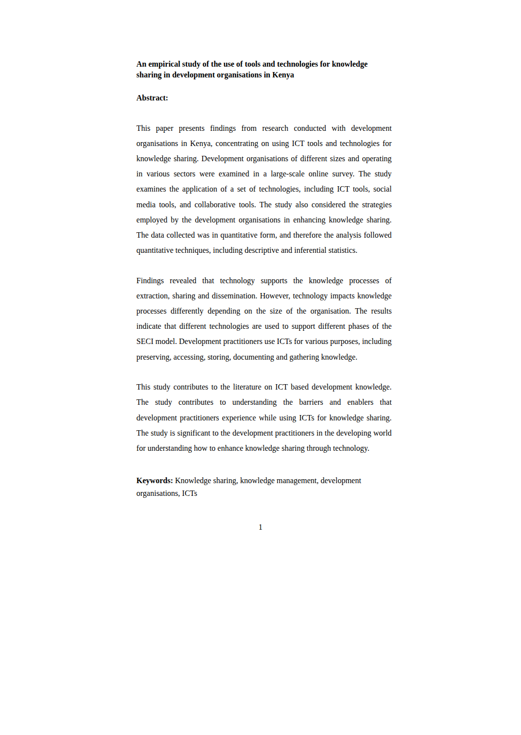An empirical study of the use of tools and technologies for knowledge sharing in development organisations in Kenya
Abstract:
This paper presents findings from research conducted with development organisations in Kenya, concentrating on using ICT tools and technologies for knowledge sharing. Development organisations of different sizes and operating in various sectors were examined in a large-scale online survey. The study examines the application of a set of technologies, including ICT tools, social media tools, and collaborative tools. The study also considered the strategies employed by the development organisations in enhancing knowledge sharing. The data collected was in quantitative form, and therefore the analysis followed quantitative techniques, including descriptive and inferential statistics.
Findings revealed that technology supports the knowledge processes of extraction, sharing and dissemination. However, technology impacts knowledge processes differently depending on the size of the organisation. The results indicate that different technologies are used to support different phases of the SECI model. Development practitioners use ICTs for various purposes, including preserving, accessing, storing, documenting and gathering knowledge.
This study contributes to the literature on ICT based development knowledge. The study contributes to understanding the barriers and enablers that development practitioners experience while using ICTs for knowledge sharing. The study is significant to the development practitioners in the developing world for understanding how to enhance knowledge sharing through technology.
Keywords: Knowledge sharing, knowledge management, development organisations, ICTs
1